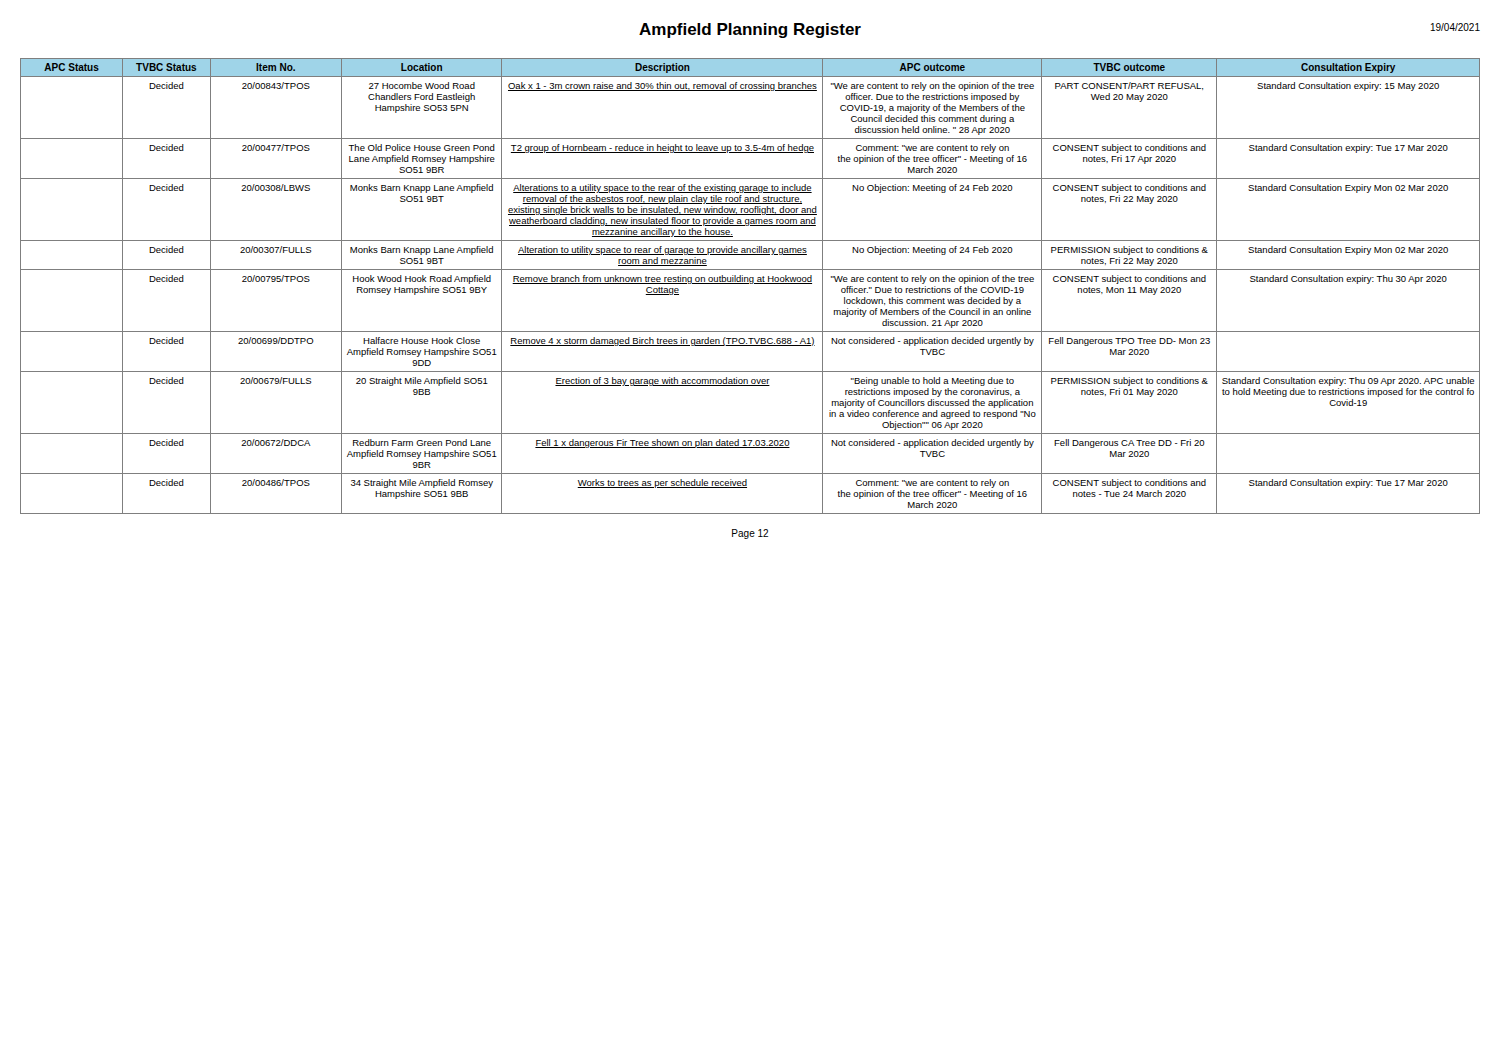Ampfield Planning Register
19/04/2021
| APC Status | TVBC Status | Item No. | Location | Description | APC outcome | TVBC outcome | Consultation Expiry |
| --- | --- | --- | --- | --- | --- | --- | --- |
| | Decided | 20/00843/TPOS | 27 Hocombe Wood Road Chandlers Ford Eastleigh Hampshire SO53 5PN | Oak x 1 - 3m crown raise and 30% thin out, removal of crossing branches | "We are content to rely on the opinion of the tree officer. Due to the restrictions imposed by COVID-19, a majority of the Members of the Council decided this comment during a discussion held online. " 28 Apr 2020 | PART CONSENT/PART REFUSAL, Wed 20 May 2020 | Standard Consultation expiry: 15 May 2020 |
| | Decided | 20/00477/TPOS | The Old Police House Green Pond Lane Ampfield Romsey Hampshire SO51 9BR | T2 group of Hornbeam - reduce in height to leave up to 3.5-4m of hedge | Comment: "we are content to rely on the opinion of the tree officer" - Meeting of 16 March 2020 | CONSENT subject to conditions and notes, Fri 17 Apr 2020 | Standard Consultation expiry: Tue 17 Mar 2020 |
| | Decided | 20/00308/LBWS | Monks Barn Knapp Lane Ampfield SO51 9BT | Alterations to a utility space to the rear of the existing garage to include removal of the asbestos roof, new plain clay tile roof and structure, existing single brick walls to be insulated, new window, rooflight, door and weatherboard cladding, new insulated floor to provide a games room and mezzanine ancillary to the house. | No Objection: Meeting of 24 Feb 2020 | CONSENT subject to conditions and notes, Fri 22 May 2020 | Standard Consultation Expiry Mon 02 Mar 2020 |
| | Decided | 20/00307/FULLS | Monks Barn Knapp Lane Ampfield SO51 9BT | Alteration to utility space to rear of garage to provide ancillary games room and mezzanine | No Objection: Meeting of 24 Feb 2020 | PERMISSION subject to conditions & notes, Fri 22 May 2020 | Standard Consultation Expiry Mon 02 Mar 2020 |
| | Decided | 20/00795/TPOS | Hook Wood Hook Road Ampfield Romsey Hampshire SO51 9BY | Remove branch from unknown tree resting on outbuilding at Hookwood Cottage | "We are content to rely on the opinion of the tree officer." Due to restrictions of the COVID-19 lockdown, this comment was decided by a majority of Members of the Council in an online discussion. 21 Apr 2020 | CONSENT subject to conditions and notes, Mon 11 May 2020 | Standard Consultation expiry: Thu 30 Apr 2020 |
| | Decided | 20/00699/DDTPO | Halfacre House Hook Close Ampfield Romsey Hampshire SO51 9DD | Remove 4 x storm damaged Birch trees in garden (TPO.TVBC.688 - A1) | Not considered - application decided urgently by TVBC | Fell Dangerous TPO Tree DD- Mon 23 Mar 2020 | |
| | Decided | 20/00679/FULLS | 20 Straight Mile Ampfield SO51 9BB | Erection of 3 bay garage with accommodation over | "Being unable to hold a Meeting due to restrictions imposed by the coronavirus, a majority of Councillors discussed the application in a video conference and agreed to respond "No Objection"" 06 Apr 2020 | PERMISSION subject to conditions & notes, Fri 01 May 2020 | Standard Consultation expiry: Thu 09 Apr 2020. APC unable to hold Meeting due to restrictions imposed for the control fo Covid-19 |
| | Decided | 20/00672/DDCA | Redburn Farm Green Pond Lane Ampfield Romsey Hampshire SO51 9BR | Fell 1 x dangerous Fir Tree shown on plan dated 17.03.2020 | Not considered - application decided urgently by TVBC | Fell Dangerous CA Tree DD - Fri 20 Mar 2020 | |
| | Decided | 20/00486/TPOS | 34 Straight Mile Ampfield Romsey Hampshire SO51 9BB | Works to trees as per schedule received | Comment: "we are content to rely on the opinion of the tree officer" - Meeting of 16 March 2020 | CONSENT subject to conditions and notes - Tue 24 March 2020 | Standard Consultation expiry: Tue 17 Mar 2020 |
Page 12